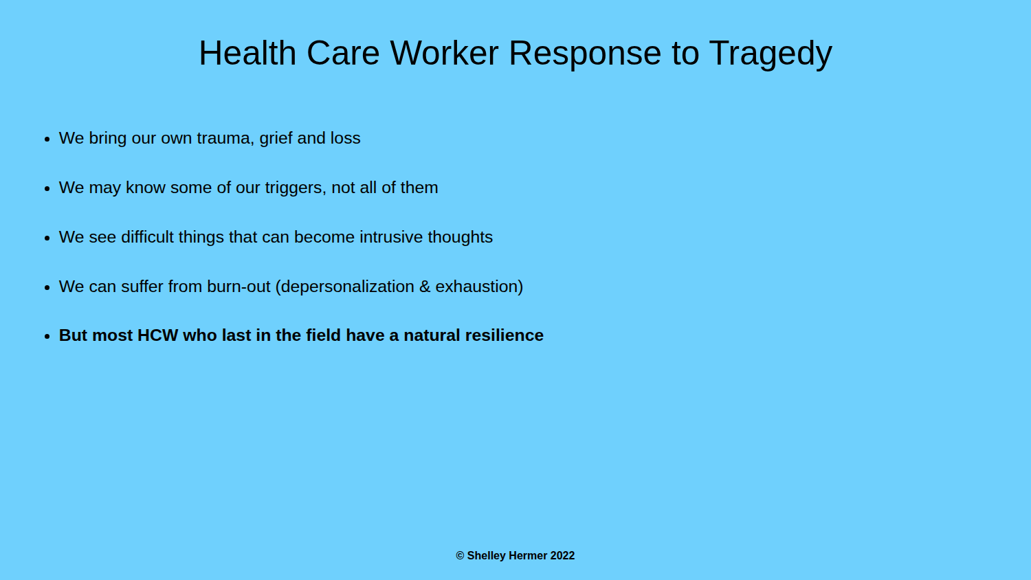Health Care Worker Response to Tragedy
We bring our own trauma, grief and loss
We may know some of our triggers, not all of them
We see difficult things that can become intrusive thoughts
We can suffer from burn-out (depersonalization & exhaustion)
But most HCW who last in the field have a natural resilience
© Shelley Hermer 2022